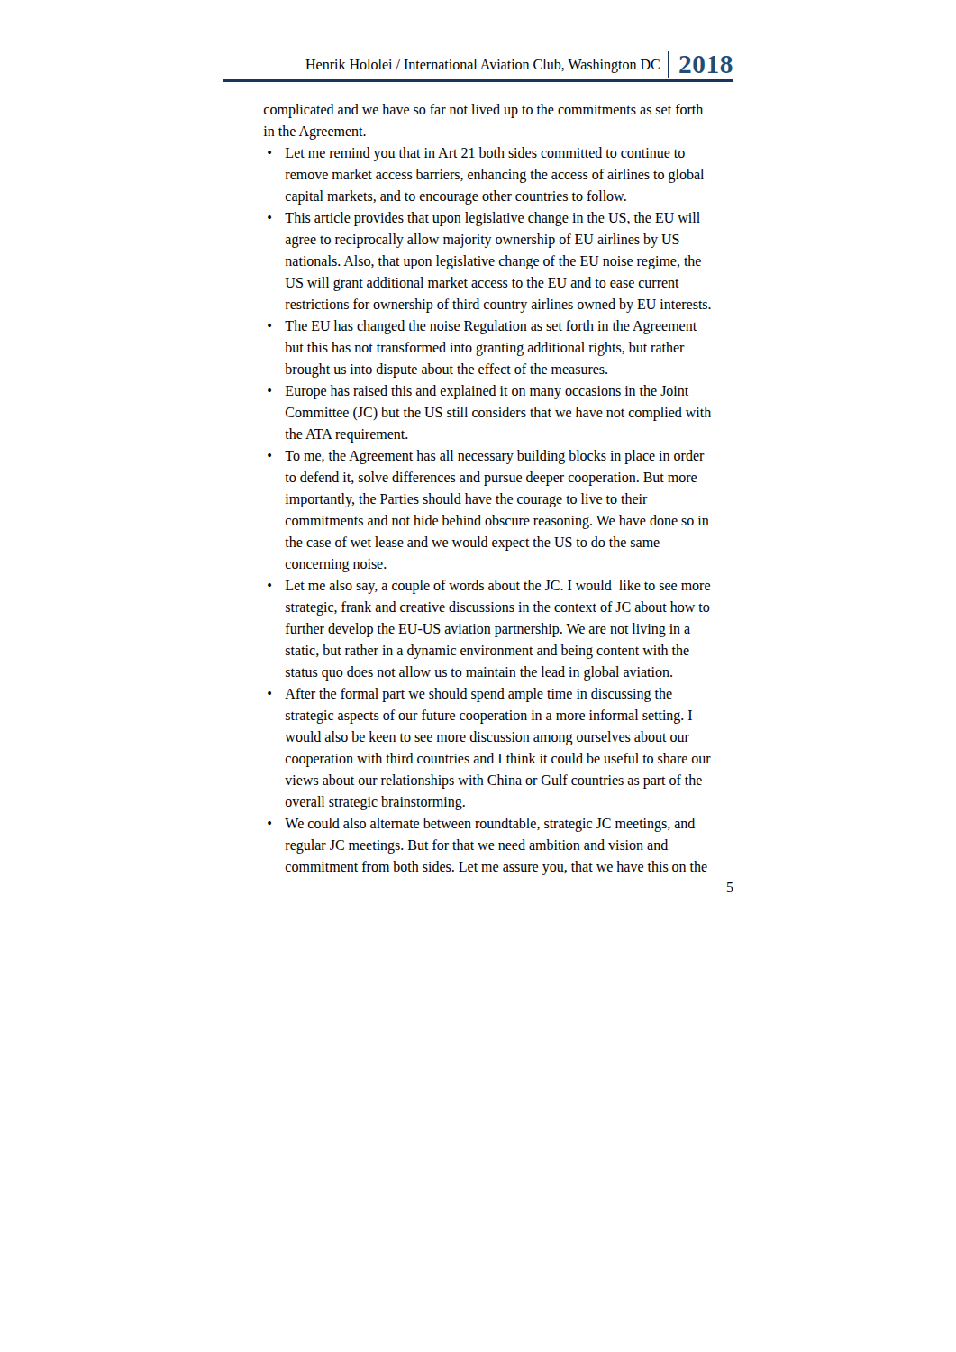Henrik Hololei / International Aviation Club, Washington DC
2018
complicated and we have so far not lived up to the commitments as set forth in the Agreement.
Let me remind you that in Art 21 both sides committed to continue to remove market access barriers, enhancing the access of airlines to global capital markets, and to encourage other countries to follow.
This article provides that upon legislative change in the US, the EU will agree to reciprocally allow majority ownership of EU airlines by US nationals. Also, that upon legislative change of the EU noise regime, the US will grant additional market access to the EU and to ease current restrictions for ownership of third country airlines owned by EU interests.
The EU has changed the noise Regulation as set forth in the Agreement but this has not transformed into granting additional rights, but rather brought us into dispute about the effect of the measures.
Europe has raised this and explained it on many occasions in the Joint Committee (JC) but the US still considers that we have not complied with the ATA requirement.
To me, the Agreement has all necessary building blocks in place in order to defend it, solve differences and pursue deeper cooperation. But more importantly, the Parties should have the courage to live to their commitments and not hide behind obscure reasoning. We have done so in the case of wet lease and we would expect the US to do the same concerning noise.
Let me also say, a couple of words about the JC. I would like to see more strategic, frank and creative discussions in the context of JC about how to further develop the EU-US aviation partnership. We are not living in a static, but rather in a dynamic environment and being content with the status quo does not allow us to maintain the lead in global aviation.
After the formal part we should spend ample time in discussing the strategic aspects of our future cooperation in a more informal setting. I would also be keen to see more discussion among ourselves about our cooperation with third countries and I think it could be useful to share our views about our relationships with China or Gulf countries as part of the overall strategic brainstorming.
We could also alternate between roundtable, strategic JC meetings, and regular JC meetings. But for that we need ambition and vision and commitment from both sides. Let me assure you, that we have this on the
5